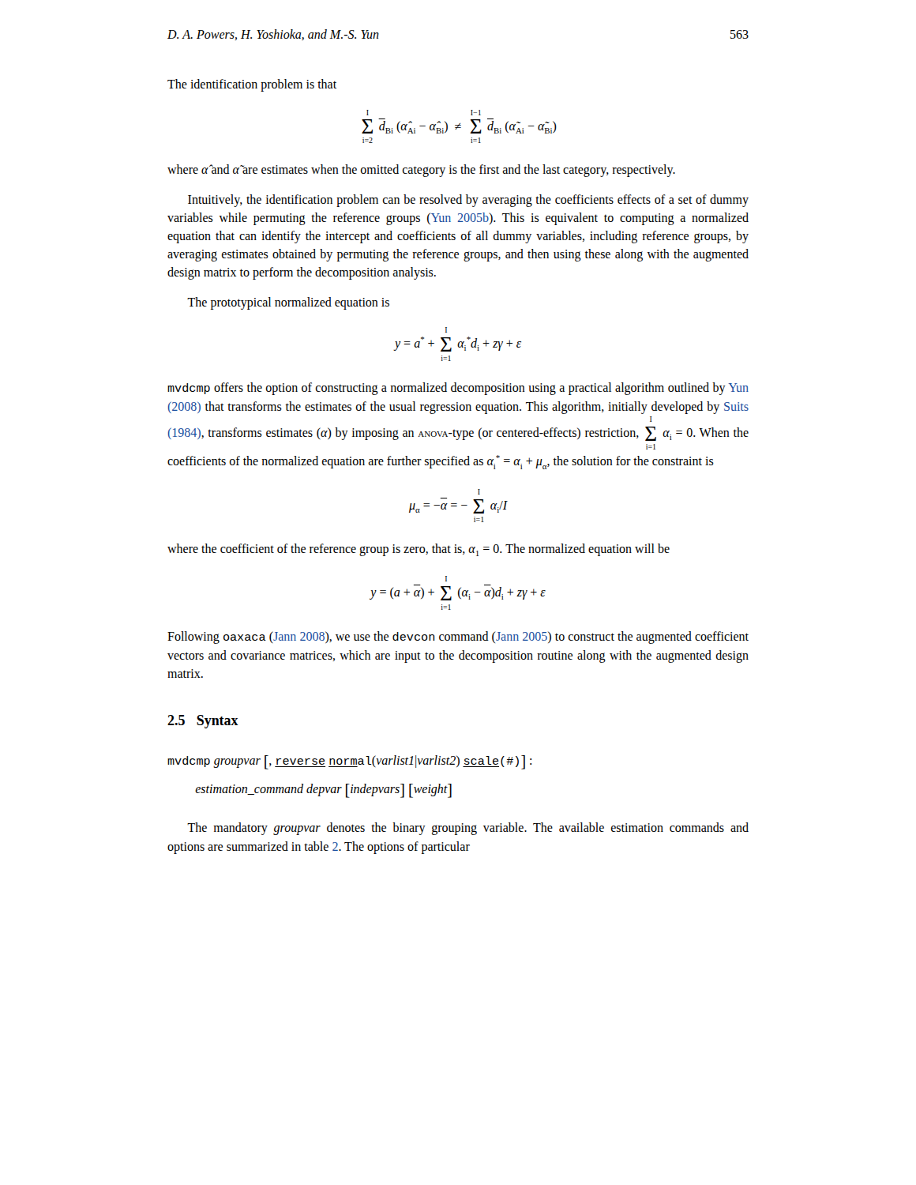D. A. Powers, H. Yoshioka, and M.-S. Yun 563
The identification problem is that
IΣi=2 dBi (α̂Ai − α̂Bi) ≠ I−1 Σi=1 dBi (α̃Ai − α̃Bi)
where α̂ and α̃ are estimates when the omitted category is the first and the last category, respectively.
Intuitively, the identification problem can be resolved by averaging the coefficients effects of a set of dummy variables while permuting the reference groups (Yun 2005b). This is equivalent to computing a normalized equation that can identify the intercept and coefficients of all dummy variables, including reference groups, by averaging estimates obtained by permuting the reference groups, and then using these along with the augmented design matrix to perform the decomposition analysis.
The prototypical normalized equation is
y = a* + IΣi=1 αi*di + zγ + ε
mvdcmp offers the option of constructing a normalized decomposition using a practical algorithm outlined by Yun (2008) that transforms the estimates of the usual regression equation. This algorithm, initially developed by Suits (1984), transforms estimates (α) by imposing an anova-type (or centered-effects) restriction, IΣi=1 αi = 0. When the coefficients of the normalized equation are further specified as αi* = αi + μα, the solution for the constraint is
μα = −α = − IΣi=1 αi/I
where the coefficient of the reference group is zero, that is, α1 = 0. The normalized equation will be
y = (a + α) + IΣi=1 (αi − α)di + zγ + ε
Following oaxaca (Jann 2008), we use the devcon command (Jann 2005) to construct the augmented coefficient vectors and covariance matrices, which are input to the decomposition routine along with the augmented design matrix.
2.5 Syntax
mvdcmp groupvar [, reverse normal(varlist1|varlist2) scale(#)] :
estimation_command depvar [indepvars] [weight]
The mandatory groupvar denotes the binary grouping variable. The available estimation commands and options are summarized in table 2. The options of particular